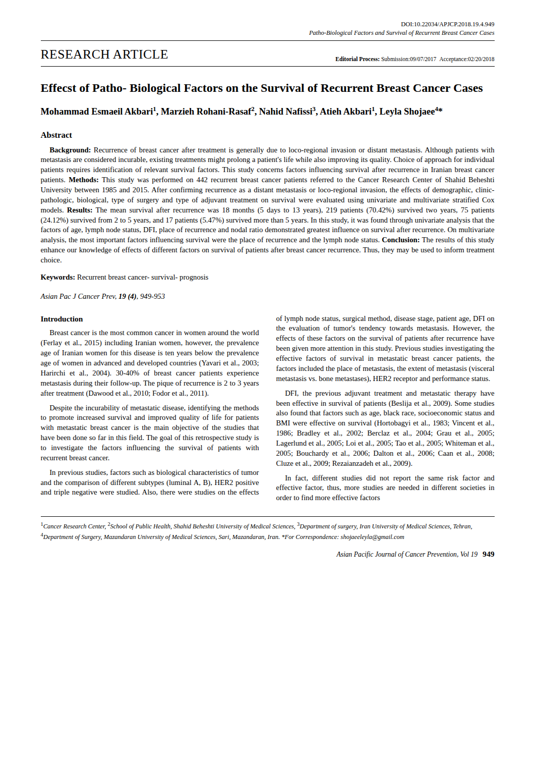DOI:10.22034/APJCP.2018.19.4.949
Patho-Biological Factors and Survival of Recurrent Breast Cancer Cases
RESEARCH ARTICLE
Editorial Process: Submission:09/07/2017 Acceptance:02/20/2018
Effecst of Patho- Biological Factors on the Survival of Recurrent Breast Cancer Cases
Mohammad Esmaeil Akbari1, Marzieh Rohani-Rasaf2, Nahid Nafissi3, Atieh Akbari1, Leyla Shojaee4*
Abstract
Background: Recurrence of breast cancer after treatment is generally due to loco-regional invasion or distant metastasis. Although patients with metastasis are considered incurable, existing treatments might prolong a patient's life while also improving its quality. Choice of approach for individual patients requires identification of relevant survival factors. This study concerns factors influencing survival after recurrence in Iranian breast cancer patients. Methods: This study was performed on 442 recurrent breast cancer patients referred to the Cancer Research Center of Shahid Beheshti University between 1985 and 2015. After confirming recurrence as a distant metastasis or loco-regional invasion, the effects of demographic, clinic-pathologic, biological, type of surgery and type of adjuvant treatment on survival were evaluated using univariate and multivariate stratified Cox models. Results: The mean survival after recurrence was 18 months (5 days to 13 years), 219 patients (70.42%) survived two years, 75 patients (24.12%) survived from 2 to 5 years, and 17 patients (5.47%) survived more than 5 years. In this study, it was found through univariate analysis that the factors of age, lymph node status, DFI, place of recurrence and nodal ratio demonstrated greatest influence on survival after recurrence. On multivariate analysis, the most important factors influencing survival were the place of recurrence and the lymph node status. Conclusion: The results of this study enhance our knowledge of effects of different factors on survival of patients after breast cancer recurrence. Thus, they may be used to inform treatment choice.
Keywords: Recurrent breast cancer- survival- prognosis
Asian Pac J Cancer Prev, 19 (4), 949-953
Introduction
Breast cancer is the most common cancer in women around the world (Ferlay et al., 2015) including Iranian women, however, the prevalence age of Iranian women for this disease is ten years below the prevalence age of women in advanced and developed countries (Yavari et al., 2003; Harirchi et al., 2004). 30-40% of breast cancer patients experience metastasis during their follow-up. The pique of recurrence is 2 to 3 years after treatment (Dawood et al., 2010; Fodor et al., 2011).
Despite the incurability of metastatic disease, identifying the methods to promote increased survival and improved quality of life for patients with metastatic breast cancer is the main objective of the studies that have been done so far in this field. The goal of this retrospective study is to investigate the factors influencing the survival of patients with recurrent breast cancer.
In previous studies, factors such as biological characteristics of tumor and the comparison of different subtypes (luminal A, B), HER2 positive and triple negative were studied. Also, there were studies on the effects of lymph node status, surgical method, disease stage, patient age, DFI on the evaluation of tumor's tendency towards metastasis. However, the effects of these factors on the survival of patients after recurrence have been given more attention in this study. Previous studies investigating the effective factors of survival in metastatic breast cancer patients, the factors included the place of metastasis, the extent of metastasis (visceral metastasis vs. bone metastases), HER2 receptor and performance status.
DFI, the previous adjuvant treatment and metastatic therapy have been effective in survival of patients (Beslija et al., 2009). Some studies also found that factors such as age, black race, socioeconomic status and BMI were effective on survival (Hortobagyi et al., 1983; Vincent et al., 1986; Bradley et al., 2002; Berclaz et al., 2004; Grau et al., 2005; Lagerlund et al., 2005; Loi et al., 2005; Tao et al., 2005; Whiteman et al., 2005; Bouchardy et al., 2006; Dalton et al., 2006; Caan et al., 2008; Cluze et al., 2009; Rezaianzadeh et al., 2009).
In fact, different studies did not report the same risk factor and effective factor, thus, more studies are needed in different societies in order to find more effective factors
1Cancer Research Center, 2School of Public Health, Shahid Beheshti University of Medical Sciences, 3Department of surgery, Iran University of Medical Sciences, Tehran, 4Department of Surgery, Mazandaran University of Medical Sciences, Sari, Mazandaran, Iran. *For Correspondence: shojaeeleyla@gmail.com
Asian Pacific Journal of Cancer Prevention, Vol 19 949